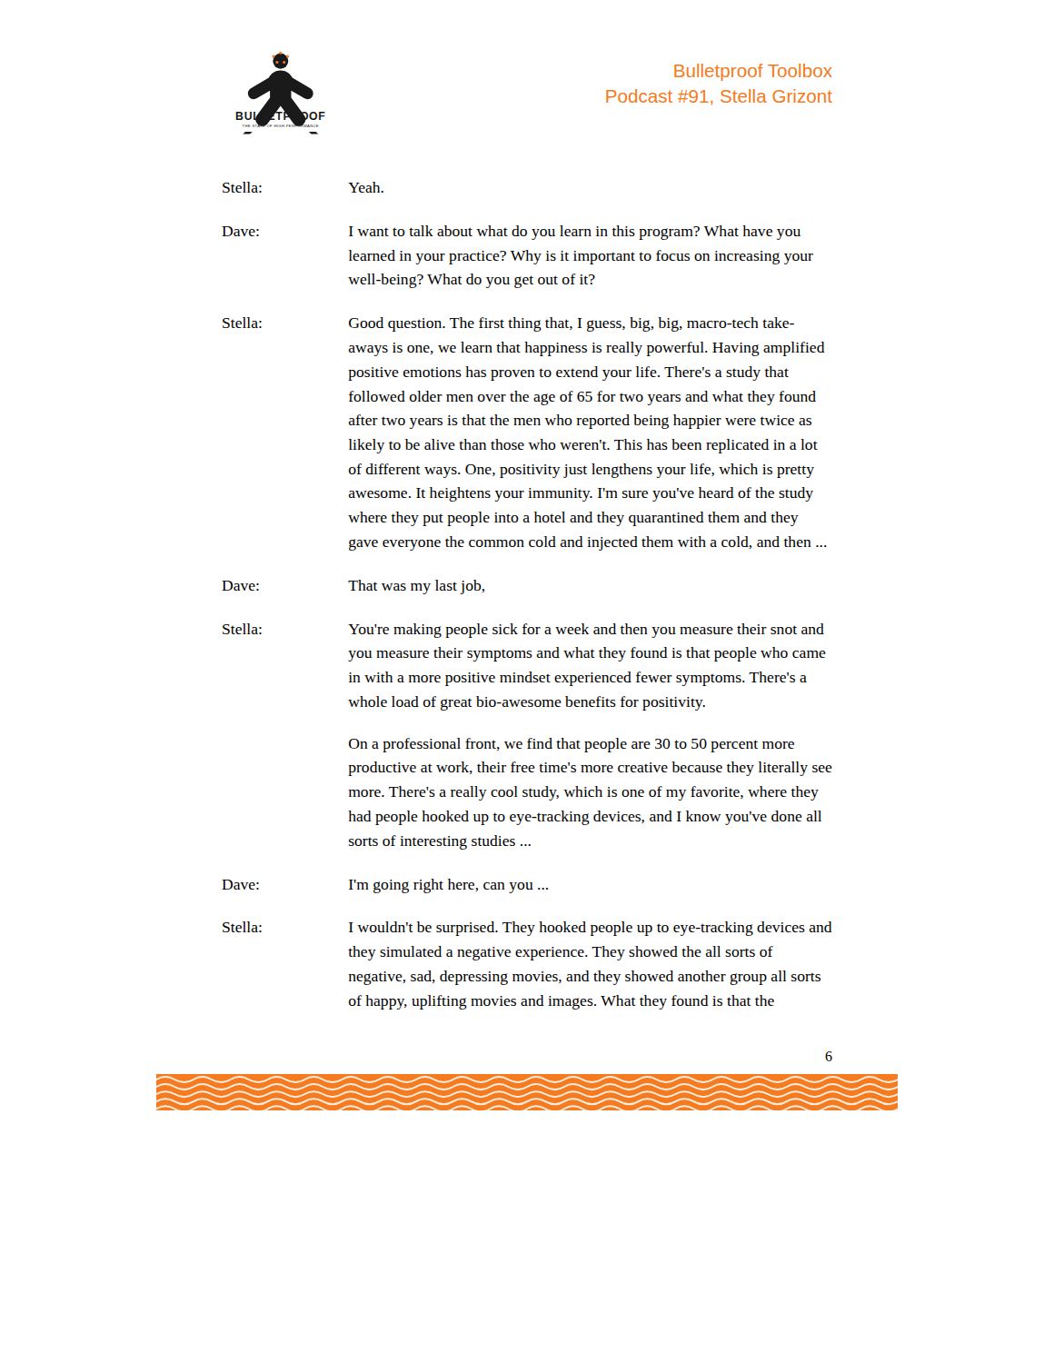BULLETPROOF THE STATE OF HIGH PERFORMANCE
Bulletproof Toolbox
Podcast #91, Stella Grizont
Stella:
Yeah.
Dave:
I want to talk about what do you learn in this program? What have you learned in your practice? Why is it important to focus on increasing your well-being? What do you get out of it?
Stella:
Good question. The first thing that, I guess, big, big, macro-tech take-aways is one, we learn that happiness is really powerful. Having amplified positive emotions has proven to extend your life. There's a study that followed older men over the age of 65 for two years and what they found after two years is that the men who reported being happier were twice as likely to be alive than those who weren't. This has been replicated in a lot of different ways. One, positivity just lengthens your life, which is pretty awesome. It heightens your immunity. I'm sure you've heard of the study where they put people into a hotel and they quarantined them and they gave everyone the common cold and injected them with a cold, and then ...
Dave:
That was my last job,
Stella:
You're making people sick for a week and then you measure their snot and you measure their symptoms and what they found is that people who came in with a more positive mindset experienced fewer symptoms. There's a whole load of great bio-awesome benefits for positivity.
On a professional front, we find that people are 30 to 50 percent more productive at work, their free time's more creative because they literally see more. There's a really cool study, which is one of my favorite, where they had people hooked up to eye-tracking devices, and I know you've done all sorts of interesting studies ...
Dave:
I'm going right here, can you ...
Stella:
I wouldn't be surprised. They hooked people up to eye-tracking devices and they simulated a negative experience. They showed the all sorts of negative, sad, depressing movies, and they showed another group all sorts of happy, uplifting movies and images. What they found is that the
6